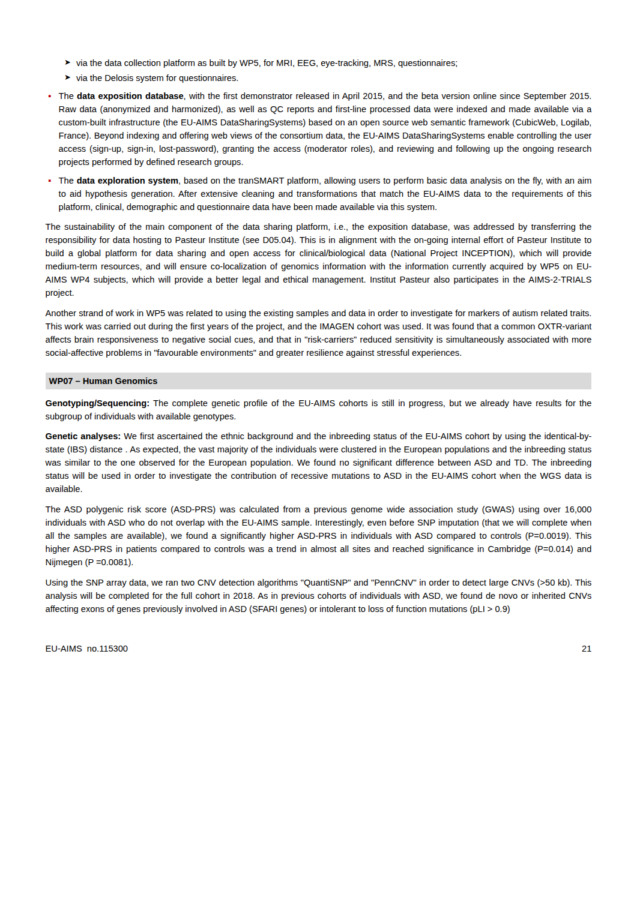via the data collection platform as built by WP5, for MRI, EEG, eye-tracking, MRS, questionnaires;
via the Delosis system for questionnaires.
The data exposition database, with the first demonstrator released in April 2015, and the beta version online since September 2015. Raw data (anonymized and harmonized), as well as QC reports and first-line processed data were indexed and made available via a custom-built infrastructure (the EU-AIMS DataSharingSystems) based on an open source web semantic framework (CubicWeb, Logilab, France). Beyond indexing and offering web views of the consortium data, the EU-AIMS DataSharingSystems enable controlling the user access (sign-up, sign-in, lost-password), granting the access (moderator roles), and reviewing and following up the ongoing research projects performed by defined research groups.
The data exploration system, based on the tranSMART platform, allowing users to perform basic data analysis on the fly, with an aim to aid hypothesis generation. After extensive cleaning and transformations that match the EU-AIMS data to the requirements of this platform, clinical, demographic and questionnaire data have been made available via this system.
The sustainability of the main component of the data sharing platform, i.e., the exposition database, was addressed by transferring the responsibility for data hosting to Pasteur Institute (see D05.04). This is in alignment with the on-going internal effort of Pasteur Institute to build a global platform for data sharing and open access for clinical/biological data (National Project INCEPTION), which will provide medium-term resources, and will ensure co-localization of genomics information with the information currently acquired by WP5 on EU-AIMS WP4 subjects, which will provide a better legal and ethical management. Institut Pasteur also participates in the AIMS-2-TRIALS project.
Another strand of work in WP5 was related to using the existing samples and data in order to investigate for markers of autism related traits. This work was carried out during the first years of the project, and the IMAGEN cohort was used. It was found that a common OXTR-variant affects brain responsiveness to negative social cues, and that in "risk-carriers" reduced sensitivity is simultaneously associated with more social-affective problems in "favourable environments" and greater resilience against stressful experiences.
WP07 – Human Genomics
Genotyping/Sequencing: The complete genetic profile of the EU-AIMS cohorts is still in progress, but we already have results for the subgroup of individuals with available genotypes.
Genetic analyses: We first ascertained the ethnic background and the inbreeding status of the EU-AIMS cohort by using the identical-by-state (IBS) distance . As expected, the vast majority of the individuals were clustered in the European populations and the inbreeding status was similar to the one observed for the European population. We found no significant difference between ASD and TD. The inbreeding status will be used in order to investigate the contribution of recessive mutations to ASD in the EU-AIMS cohort when the WGS data is available.
The ASD polygenic risk score (ASD-PRS) was calculated from a previous genome wide association study (GWAS) using over 16,000 individuals with ASD who do not overlap with the EU-AIMS sample. Interestingly, even before SNP imputation (that we will complete when all the samples are available), we found a significantly higher ASD-PRS in individuals with ASD compared to controls (P=0.0019). This higher ASD-PRS in patients compared to controls was a trend in almost all sites and reached significance in Cambridge (P=0.014) and Nijmegen (P =0.0081).
Using the SNP array data, we ran two CNV detection algorithms "QuantiSNP" and "PennCNV" in order to detect large CNVs (>50 kb). This analysis will be completed for the full cohort in 2018. As in previous cohorts of individuals with ASD, we found de novo or inherited CNVs affecting exons of genes previously involved in ASD (SFARI genes) or intolerant to loss of function mutations (pLI > 0.9)
EU-AIMS no.115300 21